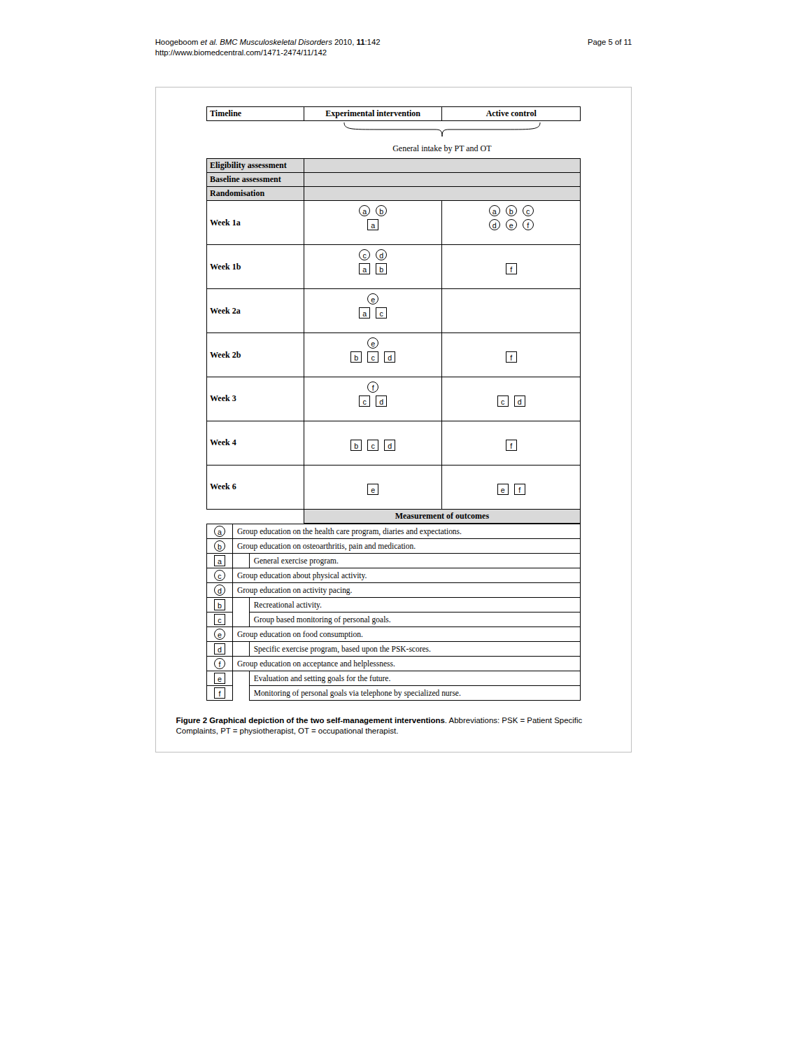Hoogeboom et al. BMC Musculoskeletal Disorders 2010, 11:142
http://www.biomedcentral.com/1471-2474/11/142
Page 5 of 11
| Timeline | Experimental intervention | Active control |
| | General intake by PT and OT |
| Eligibility assessment | |
| Baseline assessment | |
| Randomisation | |
| Week 1a | a b a | a b c d e f |
| Week 1b | c d a b | x f |
| Week 2a | e a c | |
| Week 2b | e b c d | x f |
| Week 3 | f c d | x c d |
| Week 4 | x b c d | x f |
| Week 6 | x e | x e f |
| | Measurement of outcomes |
| a | Group education on the health care program, diaries and expectations. |
| b | Group education on osteoarthritis, pain and medication. |
| a | | General exercise program. |
| c | Group education about physical activity. |
| d | Group education on activity pacing. |
| b | | Recreational activity. |
| c | | Group based monitoring of personal goals. |
| e | Group education on food consumption. |
| d | | Specific exercise program, based upon the PSK-scores. |
| f | Group education on acceptance and helplessness. |
| e | | Evaluation and setting goals for the future. |
| f | | Monitoring of personal goals via telephone by specialized nurse. |
Figure 2 Graphical depiction of the two self-management interventions. Abbreviations: PSK = Patient Specific Complaints, PT = physiotherapist, OT = occupational therapist.